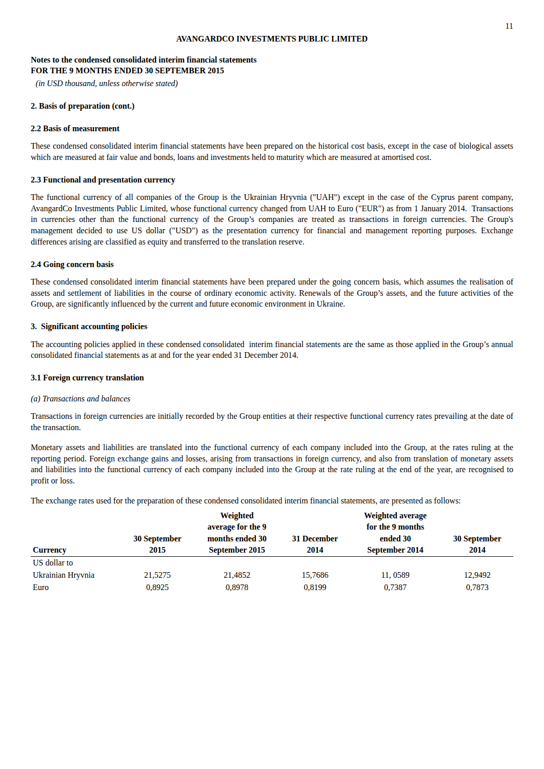11
AVANGARDCO INVESTMENTS PUBLIC LIMITED
Notes to the condensed consolidated interim financial statements FOR THE 9 MONTHS ENDED 30 SEPTEMBER 2015
(in USD thousand, unless otherwise stated)
2. Basis of preparation (cont.)
2.2 Basis of measurement
These condensed consolidated interim financial statements have been prepared on the historical cost basis, except in the case of biological assets which are measured at fair value and bonds, loans and investments held to maturity which are measured at amortised cost.
2.3 Functional and presentation currency
The functional currency of all companies of the Group is the Ukrainian Hryvnia ("UAH") except in the case of the Cyprus parent company, AvangardCo Investments Public Limited, whose functional currency changed from UAH to Euro ("EUR") as from 1 January 2014. Transactions in currencies other than the functional currency of the Group’s companies are treated as transactions in foreign currencies. The Group's management decided to use US dollar ("USD") as the presentation currency for financial and management reporting purposes. Exchange differences arising are classified as equity and transferred to the translation reserve.
2.4 Going concern basis
These condensed consolidated interim financial statements have been prepared under the going concern basis, which assumes the realisation of assets and settlement of liabilities in the course of ordinary economic activity. Renewals of the Group’s assets, and the future activities of the Group, are significantly influenced by the current and future economic environment in Ukraine.
3. Significant accounting policies
The accounting policies applied in these condensed consolidated interim financial statements are the same as those applied in the Group’s annual consolidated financial statements as at and for the year ended 31 December 2014.
3.1 Foreign currency translation
(a) Transactions and balances
Transactions in foreign currencies are initially recorded by the Group entities at their respective functional currency rates prevailing at the date of the transaction.
Monetary assets and liabilities are translated into the functional currency of each company included into the Group, at the rates ruling at the reporting period. Foreign exchange gains and losses, arising from transactions in foreign currency, and also from translation of monetary assets and liabilities into the functional currency of each company included into the Group at the rate ruling at the end of the year, are recognised to profit or loss.
The exchange rates used for the preparation of these condensed consolidated interim financial statements, are presented as follows:
| | | Weighted average for the 9 | | Weighted average for the 9 months | |
| --- | --- | --- | --- | --- | --- |
| Currency | 30 September 2015 | months ended 30 September 2015 | 31 December 2014 | ended 30 September 2014 | 30 September 2014 |
| US dollar to | | | | | |
| Ukrainian Hryvnia | 21,5275 | 21,4852 | 15,7686 | 11, 0589 | 12,9492 |
| Euro | 0,8925 | 0,8978 | 0,8199 | 0,7387 | 0,7873 |